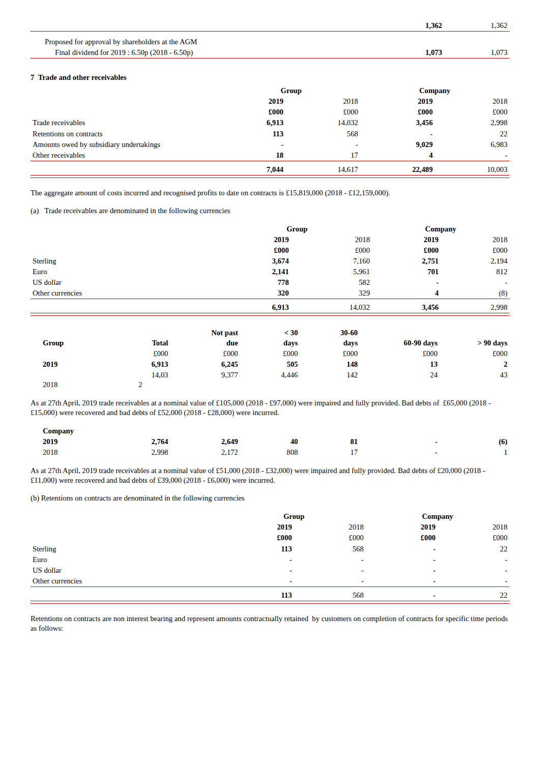| | | | 1,362 | 1,362 |
| Proposed for approval by shareholders at the AGM | | | | |
| Final dividend for 2019 : 6.50p (2018 - 6.50p) | | | 1,073 | 1,073 |
7 Trade and other receivables
| | Group | Company |
| | 2019 | 2018 | 2019 | 2018 |
| | £000 | £000 | £000 | £000 |
| Trade receivables | 6,913 | 14,032 | 3,456 | 2,998 |
| Retentions on contracts | 113 | 568 | - | 22 |
| Amounts owed by subsidiary undertakings | - | - | 9,029 | 6,983 |
| Other receivables | 18 | 17 | 4 | - |
| | 7,044 | 14,617 | 22,489 | 10,003 |
The aggregate amount of costs incurred and recognised profits to date on contracts is £15,819,000 (2018 - £12,159,000).
(a) Trade receivables are denominated in the following currencies
| | Group | Company |
| | 2019 | 2018 | 2019 | 2018 |
| | £000 | £000 | £000 | £000 |
| Sterling | 3,674 | 7,160 | 2,751 | 2,194 |
| Euro | 2,141 | 5,961 | 701 | 812 |
| US dollar | 778 | 582 | - | - |
| Other currencies | 320 | 329 | 4 | (8) |
| | 6,913 | 14,032 | 3,456 | 2,998 |
| Group | Total | Not past due | < 30 days | 30-60 days | 60-90 days | > 90 days |
| | £000 | £000 | £000 | £000 | £000 | £000 |
| 2019 | 6,913 | 6,245 | 505 | 148 | 13 | 2 |
| 2018 | 14,03 2 | 9,377 | 4,446 | 142 | 24 | 43 |
As at 27th April, 2019 trade receivables at a nominal value of £105,000 (2018 - £97,000) were impaired and fully provided. Bad debts of £65,000 (2018 - £15,000) were recovered and bad debts of £52,000 (2018 - £28,000) were incurred.
| Company | | | | | | |
| 2019 | 2,764 | 2,649 | 40 | 81 | - | (6) |
| 2018 | 2,998 | 2,172 | 808 | 17 | - | 1 |
As at 27th April, 2019 trade receivables at a nominal value of £51,000 (2018 - £32,000) were impaired and fully provided. Bad debts of £20,000 (2018 - £11,000) were recovered and bad debts of £39,000 (2018 - £6,000) were incurred.
(b) Retentions on contracts are denominated in the following currencies
| | Group | Company |
| | 2019 | 2018 | 2019 | 2018 |
| | £000 | £000 | £000 | £000 |
| Sterling | 113 | 568 | - | 22 |
| Euro | - | - | - | - |
| US dollar | - | - | - | - |
| Other currencies | - | - | - | - |
| | 113 | 568 | - | 22 |
Retentions on contracts are non interest bearing and represent amounts contractually retained by customers on completion of contracts for specific time periods as follows: